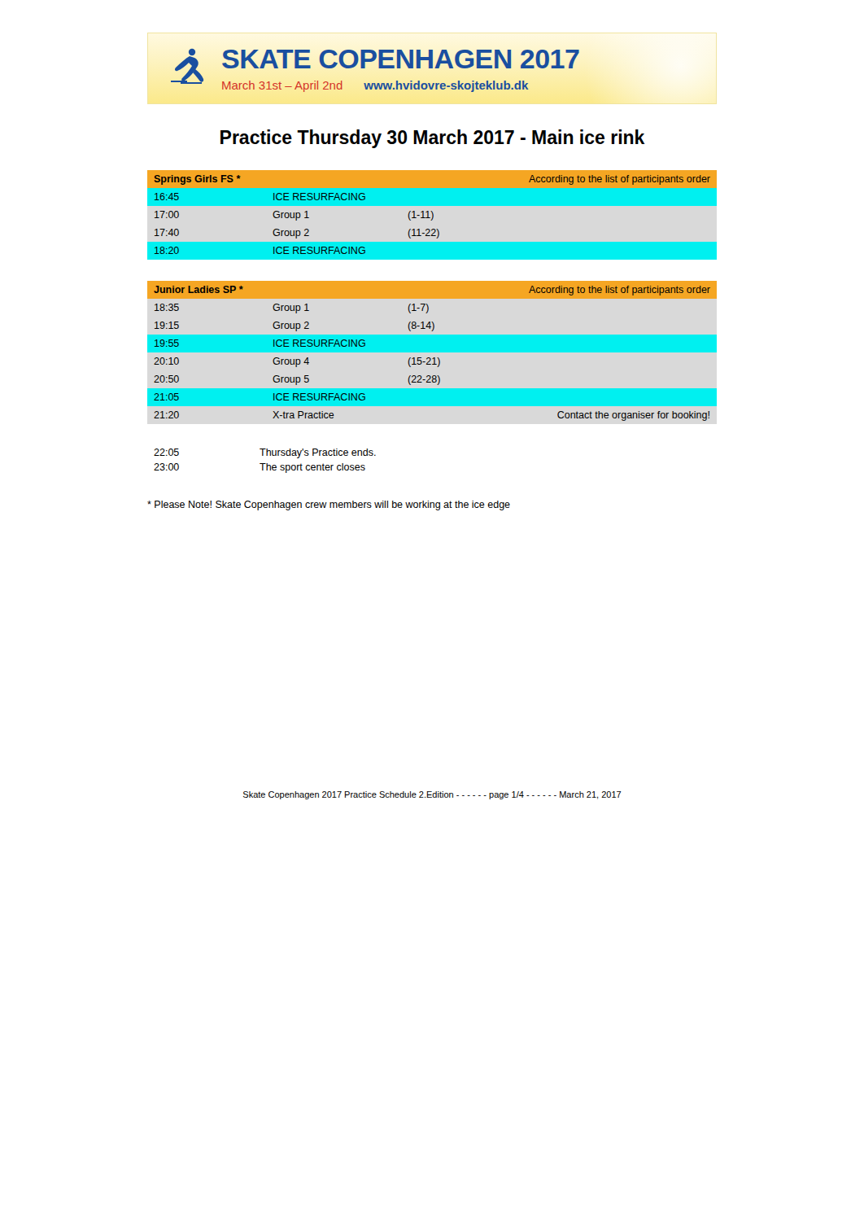SKATE COPENHAGEN 2017
March 31st – April 2nd www.hvidovre-skojteklub.dk
Practice Thursday 30 March 2017 - Main ice rink
| Springs Girls FS * | | | According to the list of participants order |
| 16:45 | ICE RESURFACING |
| 17:00 | Group 1 | (1-11) | |
| 17:40 | Group 2 | (11-22) | |
| 18:20 | ICE RESURFACING |
| Junior Ladies SP * | | | According to the list of participants order |
| 18:35 | Group 1 | (1-7) | |
| 19:15 | Group 2 | (8-14) | |
| 19:55 | ICE RESURFACING |
| 20:10 | Group 4 | (15-21) | |
| 20:50 | Group 5 | (22-28) | |
| 21:05 | ICE RESURFACING |
| 21:20 | X-tra Practice | | Contact the organiser for booking! |
22:05 Thursday's Practice ends.
23:00 The sport center closes
* Please Note! Skate Copenhagen crew members will be working at the ice edge
Skate Copenhagen 2017 Practice Schedule 2.Edition - - - - - - page 1/4 - - - - - - March 21, 2017